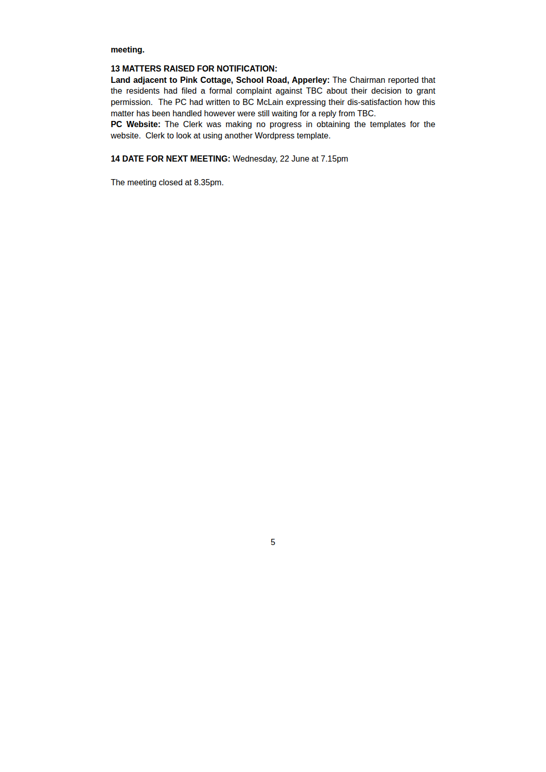meeting.
13 MATTERS RAISED FOR NOTIFICATION:
Land adjacent to Pink Cottage, School Road, Apperley: The Chairman reported that the residents had filed a formal complaint against TBC about their decision to grant permission. The PC had written to BC McLain expressing their dis-satisfaction how this matter has been handled however were still waiting for a reply from TBC.
PC Website: The Clerk was making no progress in obtaining the templates for the website. Clerk to look at using another Wordpress template.
14 DATE FOR NEXT MEETING: Wednesday, 22 June at 7.15pm
The meeting closed at 8.35pm.
5